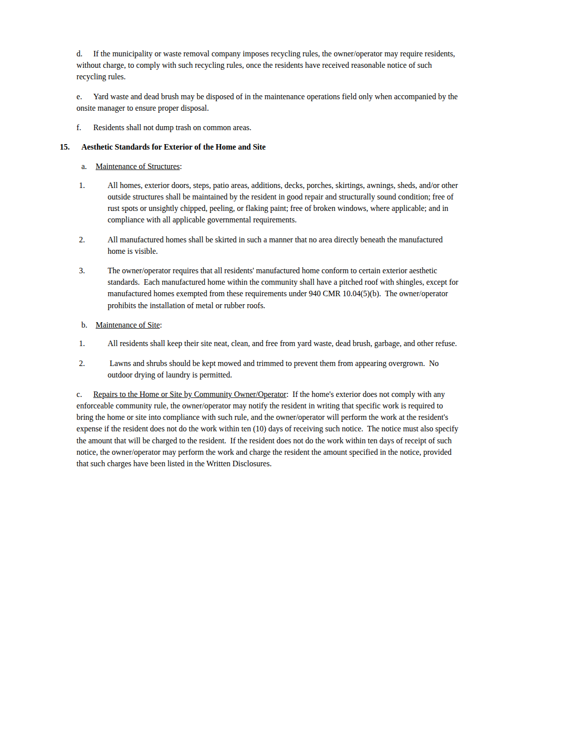d. If the municipality or waste removal company imposes recycling rules, the owner/operator may require residents, without charge, to comply with such recycling rules, once the residents have received reasonable notice of such recycling rules.
e. Yard waste and dead brush may be disposed of in the maintenance operations field only when accompanied by the onsite manager to ensure proper disposal.
f. Residents shall not dump trash on common areas.
15. Aesthetic Standards for Exterior of the Home and Site
a. Maintenance of Structures:
1. All homes, exterior doors, steps, patio areas, additions, decks, porches, skirtings, awnings, sheds, and/or other outside structures shall be maintained by the resident in good repair and structurally sound condition; free of rust spots or unsightly chipped, peeling, or flaking paint; free of broken windows, where applicable; and in compliance with all applicable governmental requirements.
2. All manufactured homes shall be skirted in such a manner that no area directly beneath the manufactured home is visible.
3. The owner/operator requires that all residents' manufactured home conform to certain exterior aesthetic standards. Each manufactured home within the community shall have a pitched roof with shingles, except for manufactured homes exempted from these requirements under 940 CMR 10.04(5)(b). The owner/operator prohibits the installation of metal or rubber roofs.
b. Maintenance of Site:
1. All residents shall keep their site neat, clean, and free from yard waste, dead brush, garbage, and other refuse.
2. Lawns and shrubs should be kept mowed and trimmed to prevent them from appearing overgrown. No outdoor drying of laundry is permitted.
c. Repairs to the Home or Site by Community Owner/Operator: If the home's exterior does not comply with any enforceable community rule, the owner/operator may notify the resident in writing that specific work is required to bring the home or site into compliance with such rule, and the owner/operator will perform the work at the resident's expense if the resident does not do the work within ten (10) days of receiving such notice. The notice must also specify the amount that will be charged to the resident. If the resident does not do the work within ten days of receipt of such notice, the owner/operator may perform the work and charge the resident the amount specified in the notice, provided that such charges have been listed in the Written Disclosures.